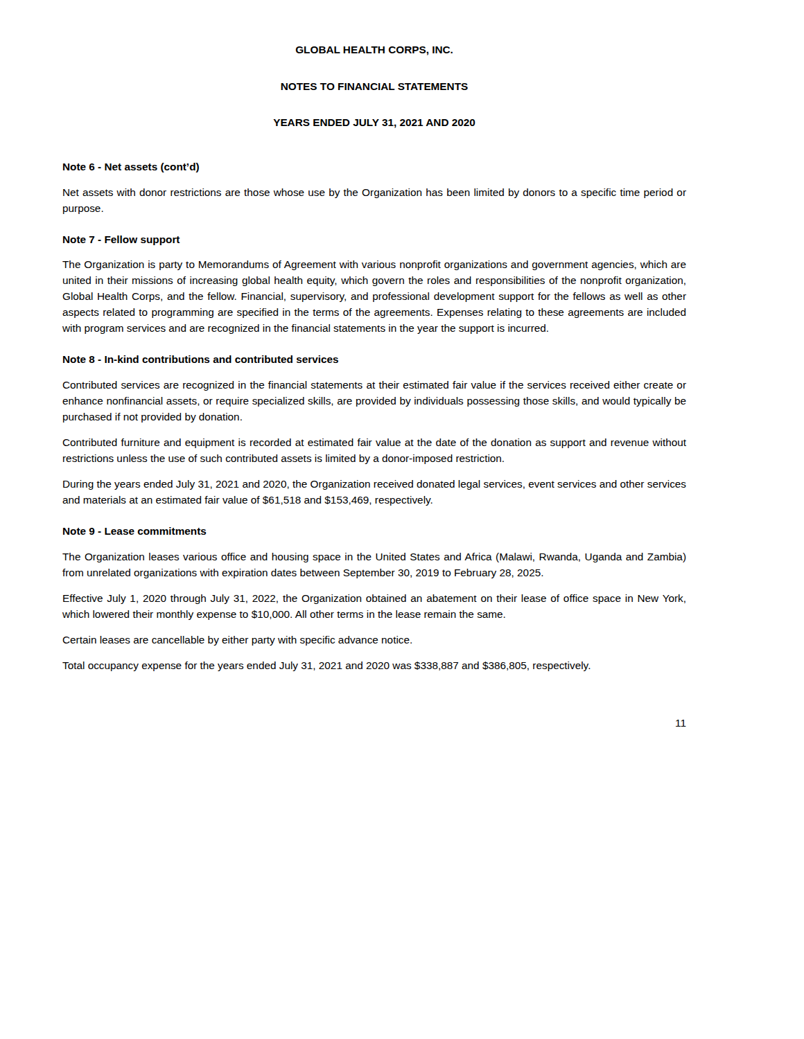GLOBAL HEALTH CORPS, INC.
NOTES TO FINANCIAL STATEMENTS
YEARS ENDED JULY 31, 2021 AND 2020
Note 6 - Net assets (cont’d)
Net assets with donor restrictions are those whose use by the Organization has been limited by donors to a specific time period or purpose.
Note 7 - Fellow support
The Organization is party to Memorandums of Agreement with various nonprofit organizations and government agencies, which are united in their missions of increasing global health equity, which govern the roles and responsibilities of the nonprofit organization, Global Health Corps, and the fellow. Financial, supervisory, and professional development support for the fellows as well as other aspects related to programming are specified in the terms of the agreements. Expenses relating to these agreements are included with program services and are recognized in the financial statements in the year the support is incurred.
Note 8 - In-kind contributions and contributed services
Contributed services are recognized in the financial statements at their estimated fair value if the services received either create or enhance nonfinancial assets, or require specialized skills, are provided by individuals possessing those skills, and would typically be purchased if not provided by donation.
Contributed furniture and equipment is recorded at estimated fair value at the date of the donation as support and revenue without restrictions unless the use of such contributed assets is limited by a donor-imposed restriction.
During the years ended July 31, 2021 and 2020, the Organization received donated legal services, event services and other services and materials at an estimated fair value of $61,518 and $153,469, respectively.
Note 9 - Lease commitments
The Organization leases various office and housing space in the United States and Africa (Malawi, Rwanda, Uganda and Zambia) from unrelated organizations with expiration dates between September 30, 2019 to February 28, 2025.
Effective July 1, 2020 through July 31, 2022, the Organization obtained an abatement on their lease of office space in New York, which lowered their monthly expense to $10,000. All other terms in the lease remain the same.
Certain leases are cancellable by either party with specific advance notice.
Total occupancy expense for the years ended July 31, 2021 and 2020 was $338,887 and $386,805, respectively.
11